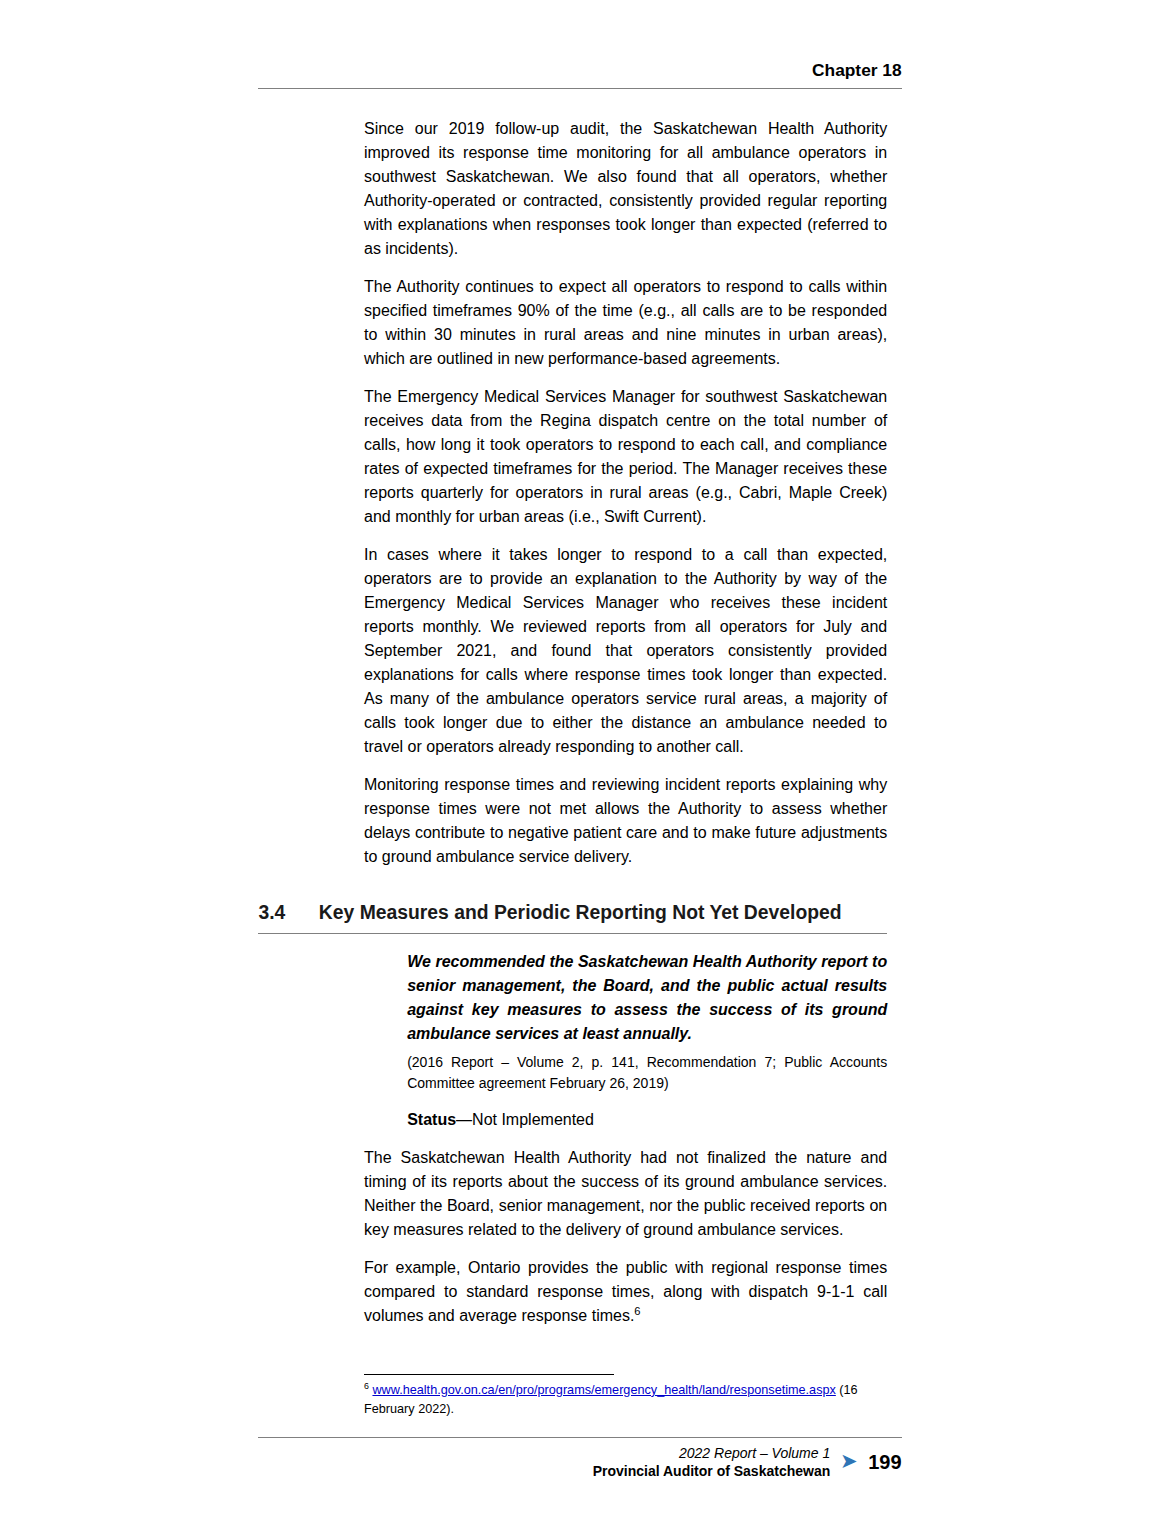Chapter 18
Since our 2019 follow-up audit, the Saskatchewan Health Authority improved its response time monitoring for all ambulance operators in southwest Saskatchewan. We also found that all operators, whether Authority-operated or contracted, consistently provided regular reporting with explanations when responses took longer than expected (referred to as incidents).
The Authority continues to expect all operators to respond to calls within specified timeframes 90% of the time (e.g., all calls are to be responded to within 30 minutes in rural areas and nine minutes in urban areas), which are outlined in new performance-based agreements.
The Emergency Medical Services Manager for southwest Saskatchewan receives data from the Regina dispatch centre on the total number of calls, how long it took operators to respond to each call, and compliance rates of expected timeframes for the period. The Manager receives these reports quarterly for operators in rural areas (e.g., Cabri, Maple Creek) and monthly for urban areas (i.e., Swift Current).
In cases where it takes longer to respond to a call than expected, operators are to provide an explanation to the Authority by way of the Emergency Medical Services Manager who receives these incident reports monthly. We reviewed reports from all operators for July and September 2021, and found that operators consistently provided explanations for calls where response times took longer than expected. As many of the ambulance operators service rural areas, a majority of calls took longer due to either the distance an ambulance needed to travel or operators already responding to another call.
Monitoring response times and reviewing incident reports explaining why response times were not met allows the Authority to assess whether delays contribute to negative patient care and to make future adjustments to ground ambulance service delivery.
3.4 Key Measures and Periodic Reporting Not Yet Developed
We recommended the Saskatchewan Health Authority report to senior management, the Board, and the public actual results against key measures to assess the success of its ground ambulance services at least annually.
(2016 Report – Volume 2, p. 141, Recommendation 7; Public Accounts Committee agreement February 26, 2019)
Status—Not Implemented
The Saskatchewan Health Authority had not finalized the nature and timing of its reports about the success of its ground ambulance services. Neither the Board, senior management, nor the public received reports on key measures related to the delivery of ground ambulance services.
For example, Ontario provides the public with regional response times compared to standard response times, along with dispatch 9-1-1 call volumes and average response times.6
6 www.health.gov.on.ca/en/pro/programs/emergency_health/land/responsetime.aspx (16 February 2022).
2022 Report – Volume 1
Provincial Auditor of Saskatchewan
➤
199